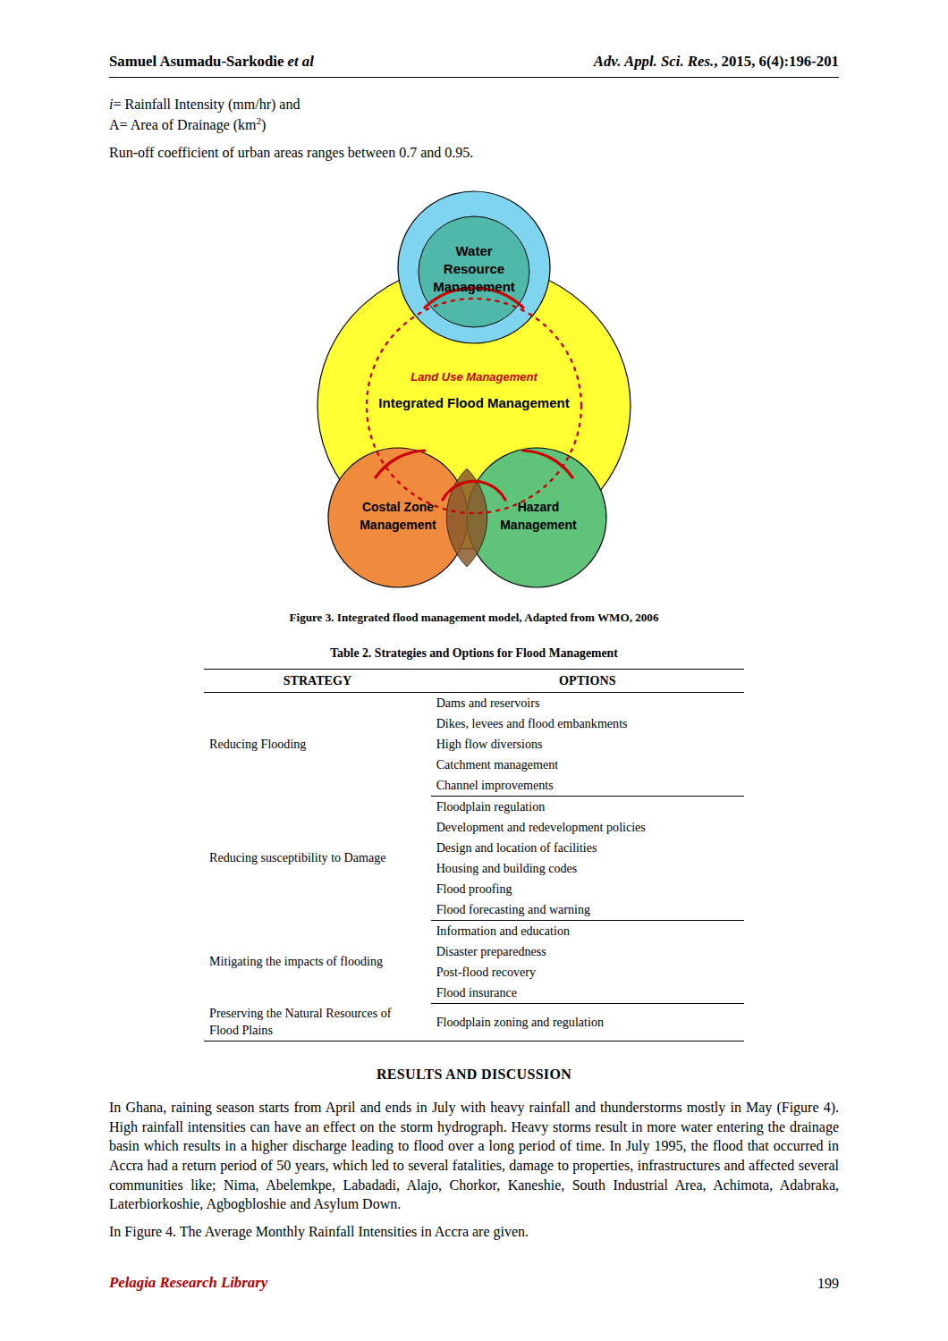Samuel Asumadu-Sarkodie et al
Adv. Appl. Sci. Res., 2015, 6(4):196-201
i= Rainfall Intensity (mm/hr) and
A= Area of Drainage (km2)
Run-off coefficient of urban areas ranges between 0.7 and 0.95.
Water Resource Management Land Use Management Integrated Flood Management Costal Zone Management Hazard Management
Figure 3. Integrated flood management model, Adapted from WMO, 2006
Table 2. Strategies and Options for Flood Management
| STRATEGY | OPTIONS |
| --- | --- |
| Reducing Flooding | Dams and reservoirs |
| Dikes, levees and flood embankments |
| High flow diversions |
| Catchment management |
| Channel improvements |
| Reducing susceptibility to Damage | Floodplain regulation |
| Development and redevelopment policies |
| Design and location of facilities |
| Housing and building codes |
| Flood proofing |
| Flood forecasting and warning |
| Mitigating the impacts of flooding | Information and education |
| Disaster preparedness |
| Post-flood recovery |
| Flood insurance |
| Preserving the Natural Resources of Flood Plains | Floodplain zoning and regulation |
RESULTS AND DISCUSSION
In Ghana, raining season starts from April and ends in July with heavy rainfall and thunderstorms mostly in May (Figure 4). High rainfall intensities can have an effect on the storm hydrograph. Heavy storms result in more water entering the drainage basin which results in a higher discharge leading to flood over a long period of time. In July 1995, the flood that occurred in Accra had a return period of 50 years, which led to several fatalities, damage to properties, infrastructures and affected several communities like; Nima, Abelemkpe, Labadadi, Alajo, Chorkor, Kaneshie, South Industrial Area, Achimota, Adabraka, Laterbiorkoshie, Agbogbloshie and Asylum Down.
In Figure 4. The Average Monthly Rainfall Intensities in Accra are given.
Pelagia Research Library
199